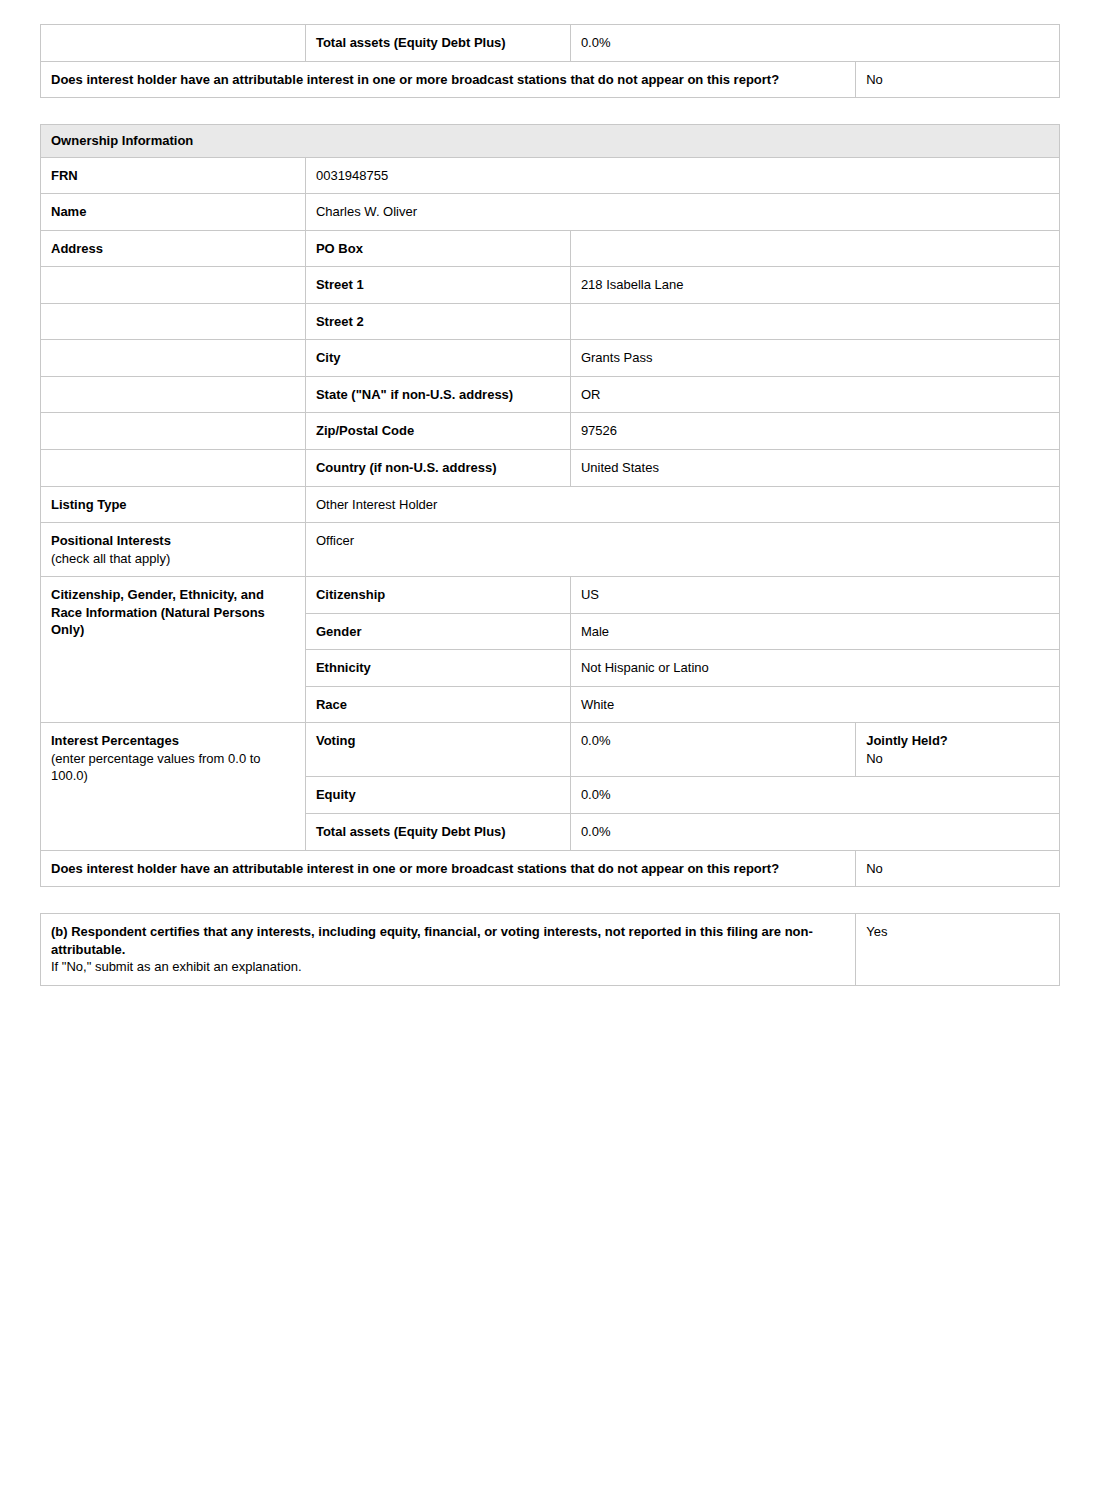| | Total assets (Equity Debt Plus) | 0.0% |
| Does interest holder have an attributable interest in one or more broadcast stations that do not appear on this report? | No |
| Ownership Information |
| FRN | 0031948755 |
| Name | Charles W. Oliver |
| Address | PO Box | |
| | Street 1 | 218 Isabella Lane |
| | Street 2 | |
| | City | Grants Pass |
| | State ("NA" if non-U.S. address) | OR |
| | Zip/Postal Code | 97526 |
| | Country (if non-U.S. address) | United States |
| Listing Type | Other Interest Holder |
| Positional Interests (check all that apply) | Officer |
| Citizenship, Gender, Ethnicity, and Race Information (Natural Persons Only) | Citizenship | US |
| Gender | Male |
| Ethnicity | Not Hispanic or Latino |
| Race | White |
| Interest Percentages (enter percentage values from 0.0 to 100.0) | Voting | 0.0% | Jointly Held? No |
| Equity | 0.0% |
| Total assets (Equity Debt Plus) | 0.0% |
| Does interest holder have an attributable interest in one or more broadcast stations that do not appear on this report? | No |
| (b) Respondent certifies that any interests, including equity, financial, or voting interests, not reported in this filing are non-attributable. If "No," submit as an exhibit an explanation. | Yes |